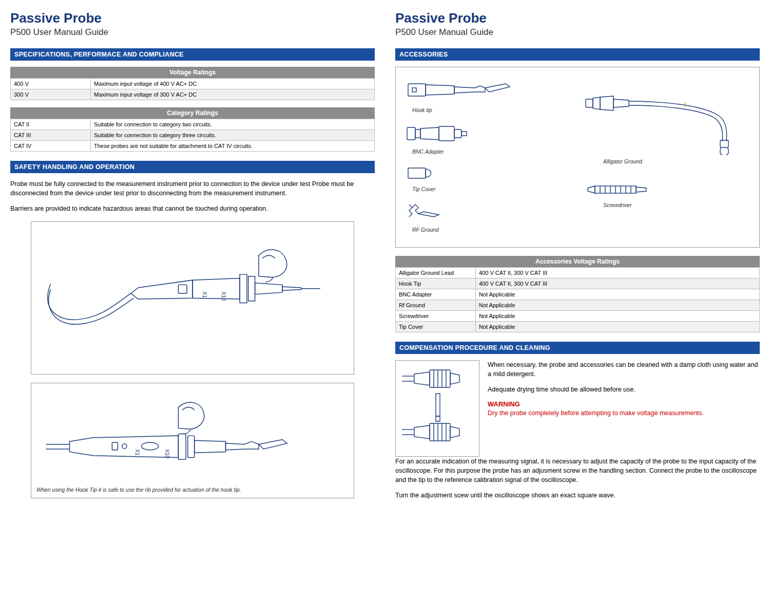Passive Probe
P500 User Manual Guide
Specifications, Performace and Compliance
Voltage Ratings
| 400 V | Maximum input voltage of 400 V AC+ DC |
| 300 V | Maximum input voltage of 300 V AC+ DC |
Category Ratings
| CAT II | Suitable for connection to category two circuits. |
| CAT III | Suitable for connection to category three circuits. |
| CAT IV | These probes are not suitable for attachment to CAT IV circuits. |
Safety Handling and Operation
Probe must be fully connected to the measurement instrument prior to connection to the device under test Probe must be disconnected from the device under test prior to disconnecting from the measurement instrument.
Barriers are provided to indicate hazardous areas that cannot be touched during operation.
X1 X10
X1 X10
When using the Hook Tip it is safe to use the rib provided for actuation of the hook tip.
Passive Probe
P500 User Manual Guide
Accessories
Hook tip
BNC Adapter
Tip Cover
RF Ground
Alligator Ground
Screwdriver
Accessories Voltage Ratings
| Alligator Ground Lead | 400 V CAT II, 300 V CAT III |
| Hook Tip | 400 V CAT II, 300 V CAT III |
| BNC Adapter | Not Applicable |
| Rf Ground | Not Applicable |
| Screwdriver | Not Applicable |
| Tip Cover | Not Applicable |
Compensation Procedure and Cleaning
When necessary, the probe and accessories can be cleaned with a damp cloth using water and a mild detergent.
Adequate drying time should be allowed before use.
WARNING
Dry the probe completely before attempting to make voltage measurements.
For an accurate indication of the measuring signal, it is necessary to adjust the capacity of the probe to the input capacity of the oscilloscope. For this purpose the probe has an adjusment screw in the handling section. Connect the probe to the oscilloscope and the tip to the reference calibration signal of the oscilloscope.
Turn the adjustment scew until the oscilloscope shows an exact square wave.